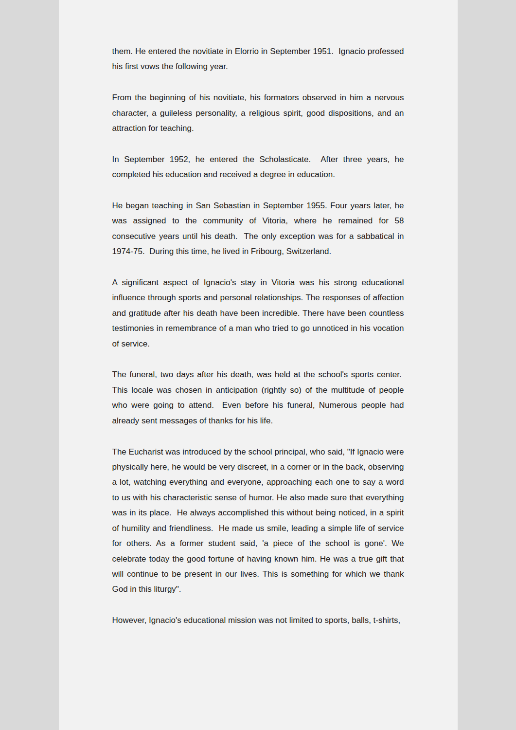them. He entered the novitiate in Elorrio in September 1951. Ignacio professed his first vows the following year.
From the beginning of his novitiate, his formators observed in him a nervous character, a guileless personality, a religious spirit, good dispositions, and an attraction for teaching.
In September 1952, he entered the Scholasticate. After three years, he completed his education and received a degree in education.
He began teaching in San Sebastian in September 1955. Four years later, he was assigned to the community of Vitoria, where he remained for 58 consecutive years until his death. The only exception was for a sabbatical in 1974-75. During this time, he lived in Fribourg, Switzerland.
A significant aspect of Ignacio's stay in Vitoria was his strong educational influence through sports and personal relationships. The responses of affection and gratitude after his death have been incredible. There have been countless testimonies in remembrance of a man who tried to go unnoticed in his vocation of service.
The funeral, two days after his death, was held at the school's sports center. This locale was chosen in anticipation (rightly so) of the multitude of people who were going to attend. Even before his funeral, Numerous people had already sent messages of thanks for his life.
The Eucharist was introduced by the school principal, who said, "If Ignacio were physically here, he would be very discreet, in a corner or in the back, observing a lot, watching everything and everyone, approaching each one to say a word to us with his characteristic sense of humor. He also made sure that everything was in its place. He always accomplished this without being noticed, in a spirit of humility and friendliness. He made us smile, leading a simple life of service for others. As a former student said, 'a piece of the school is gone'. We celebrate today the good fortune of having known him. He was a true gift that will continue to be present in our lives. This is something for which we thank God in this liturgy".
However, Ignacio's educational mission was not limited to sports, balls, t-shirts,